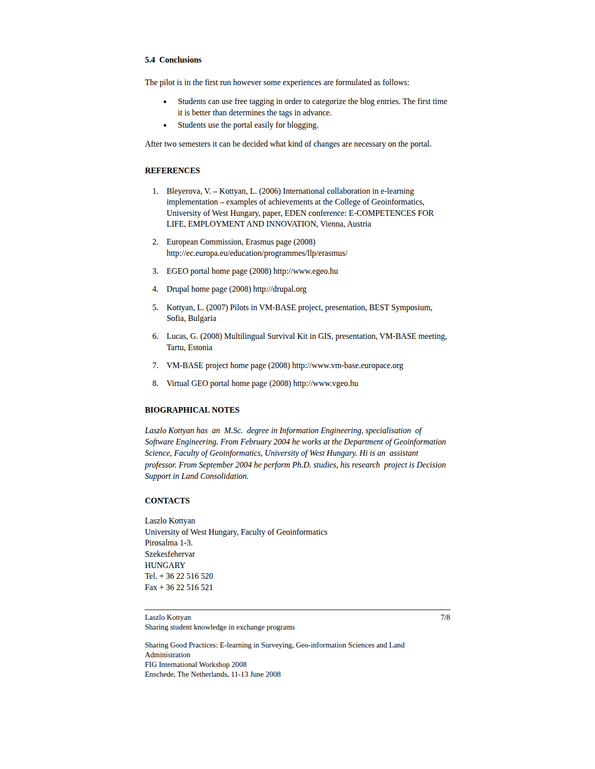5.4 Conclusions
The pilot is in the first run however some experiences are formulated as follows:
Students can use free tagging in order to categorize the blog entries. The first time it is better than determines the tags in advance.
Students use the portal easily for blogging.
After two semesters it can be decided what kind of changes are necessary on the portal.
REFERENCES
Bleyerova, V. – Kottyan, L. (2006) International collaboration in e-learning implementation – examples of achievements at the College of Geoinformatics, University of West Hungary, paper, EDEN conference: E-COMPETENCES FOR LIFE, EMPLOYMENT AND INNOVATION, Vienna, Austria
European Commission, Erasmus page (2008)
http://ec.europa.eu/education/programmes/llp/erasmus/
EGEO portal home page (2008) http://www.egeo.hu
Drupal home page (2008) http://drupal.org
Kottyan, L. (2007) Pilots in VM-BASE project, presentation, BEST Symposium, Sofia, Bulgaria
Lucas, G. (2008) Multilingual Survival Kit in GIS, presentation, VM-BASE meeting, Tartu, Estonia
VM-BASE project home page (2008) http://www.vm-base.europace.org
Virtual GEO portal home page (2008) http://www.vgeo.hu
BIOGRAPHICAL NOTES
Laszlo Kottyan has an M.Sc. degree in Information Engineering, specialisation of Software Engineering. From February 2004 he works at the Department of Geoinformation Science, Faculty of Geoinformatics, University of West Hungary. Hi is an assistant professor. From September 2004 he perform Ph.D. studies, his research project is Decision Support in Land Consolidation.
CONTACTS
Laszlo Kottyan
University of West Hungary, Faculty of Geoinformatics
Pirosalma 1-3.
Szekesfehervar
HUNGARY
Tel. + 36 22 516 520
Fax + 36 22 516 521
7/8
Laszlo Kottyan
Sharing student knowledge in exchange programs
Sharing Good Practices: E-learning in Surveying, Geo-information Sciences and Land Administration
FIG International Workshop 2008
Enschede, The Netherlands, 11-13 June 2008